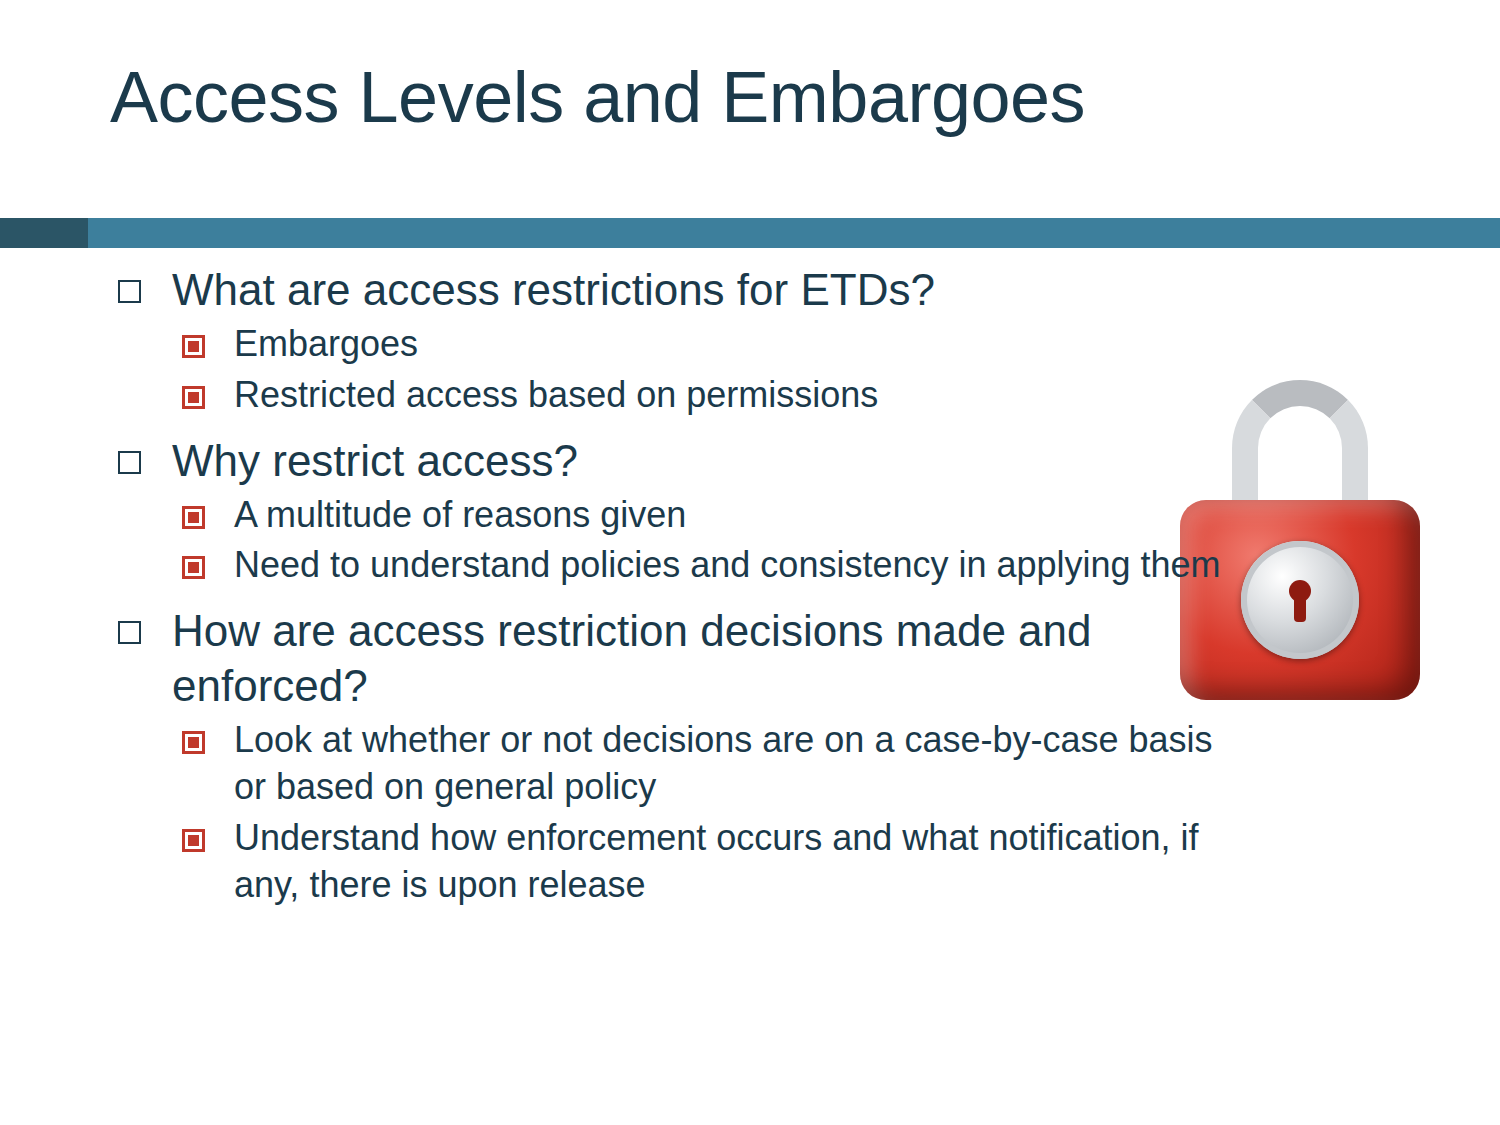Access Levels and Embargoes
What are access restrictions for ETDs?
Embargoes
Restricted access based on permissions
Why restrict access?
A multitude of reasons given
Need to understand policies and consistency in applying them
How are access restriction decisions made and enforced?
Look at whether or not decisions are on a case-by-case basis or based on general policy
Understand how enforcement occurs and what notification, if any, there is upon release